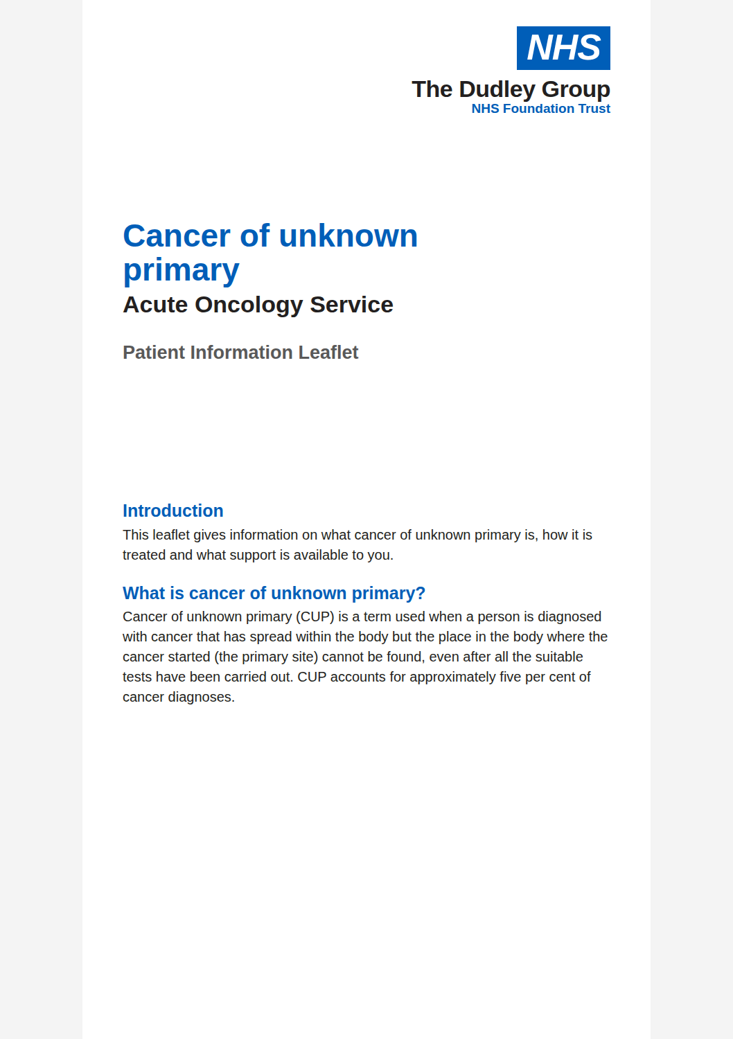NHS
The Dudley Group
NHS Foundation Trust
Cancer of unknown primary
Acute Oncology Service
Patient Information Leaflet
Introduction
This leaflet gives information on what cancer of unknown primary is, how it is treated and what support is available to you.
What is cancer of unknown primary?
Cancer of unknown primary (CUP) is a term used when a person is diagnosed with cancer that has spread within the body but the place in the body where the cancer started (the primary site) cannot be found, even after all the suitable tests have been carried out. CUP accounts for approximately five per cent of cancer diagnoses.